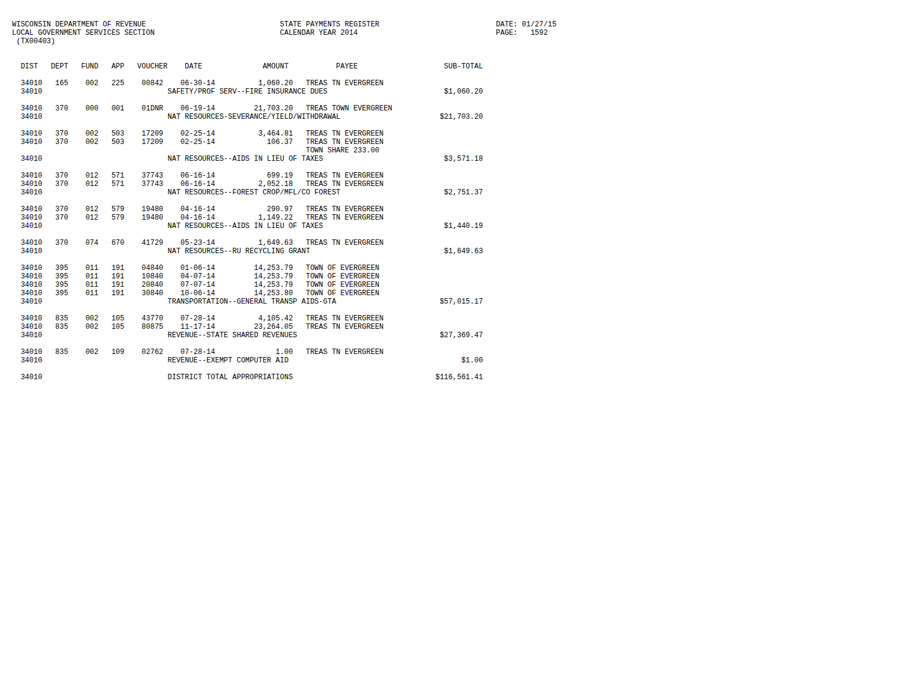WISCONSIN DEPARTMENT OF REVENUE STATE PAYMENTS REGISTER DATE: 01/27/15 LOCAL GOVERNMENT SERVICES SECTION CALENDAR YEAR 2014 PAGE: 1592 (TX00403) DIST DEPT FUND APP VOUCHER DATE AMOUNT PAYEE SUB-TOTAL 34010 165 002 225 00842 06-30-14 1,060.20 TREAS TN EVERGREEN 34010 SAFETY/PROF SERV--FIRE INSURANCE DUES $1,060.20 34010 370 000 001 01DNR 06-19-14 21,703.20 TREAS TOWN EVERGREEN 34010 NAT RESOURCES-SEVERANCE/YIELD/WITHDRAWAL $21,703.20 34010 370 002 503 17209 02-25-14 3,464.81 TREAS TN EVERGREEN 34010 370 002 503 17209 02-25-14 106.37 TREAS TN EVERGREEN TOWN SHARE 233.00 34010 NAT RESOURCES--AIDS IN LIEU OF TAXES $3,571.18 34010 370 012 571 37743 06-16-14 699.19 TREAS TN EVERGREEN 34010 370 012 571 37743 06-16-14 2,052.18 TREAS TN EVERGREEN 34010 NAT RESOURCES--FOREST CROP/MFL/CO FOREST $2,751.37 34010 370 012 579 19480 04-16-14 290.97 TREAS TN EVERGREEN 34010 370 012 579 19480 04-16-14 1,149.22 TREAS TN EVERGREEN 34010 NAT RESOURCES--AIDS IN LIEU OF TAXES $1,440.19 34010 370 074 670 41729 05-23-14 1,649.63 TREAS TN EVERGREEN 34010 NAT RESOURCES--RU RECYCLING GRANT $1,649.63 34010 395 011 191 04840 01-06-14 14,253.79 TOWN OF EVERGREEN 34010 395 011 191 10840 04-07-14 14,253.79 TOWN OF EVERGREEN 34010 395 011 191 20840 07-07-14 14,253.79 TOWN OF EVERGREEN 34010 395 011 191 30840 10-06-14 14,253.80 TOWN OF EVERGREEN 34010 TRANSPORTATION--GENERAL TRANSP AIDS-GTA $57,015.17 34010 835 002 105 43770 07-28-14 4,105.42 TREAS TN EVERGREEN 34010 835 002 105 80875 11-17-14 23,264.05 TREAS TN EVERGREEN 34010 REVENUE--STATE SHARED REVENUES $27,369.47 34010 835 002 109 02762 07-28-14 1.00 TREAS TN EVERGREEN 34010 REVENUE--EXEMPT COMPUTER AID $1.00 34010 DISTRICT TOTAL APPROPRIATIONS $116,561.41